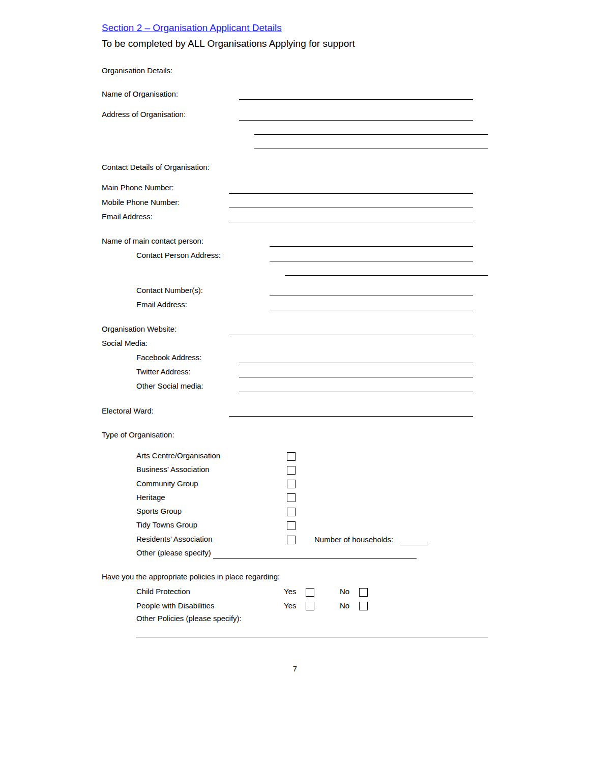Section 2 – Organisation Applicant Details
To be completed by ALL Organisations Applying for support
Organisation Details:
Name of Organisation:
Address of Organisation:
Contact Details of Organisation:
Main Phone Number:
Mobile Phone Number:
Email Address:
Name of main contact person:
Contact Person Address:
Contact Number(s):
Email Address:
Organisation Website:
Social Media:
Facebook Address:
Twitter Address:
Other Social media:
Electoral Ward:
Type of Organisation:
| Arts Centre/Organisation | | |
| Business’ Association | | |
| Community Group | | |
| Heritage | | |
| Sports Group | | |
| Tidy Towns Group | | |
| Residents’ Association | | Number of households: |
Other (please specify)
Have you the appropriate policies in place regarding:
| Child Protection | Yes | No |
| People with Disabilities | Yes | No |
Other Policies (please specify):
7